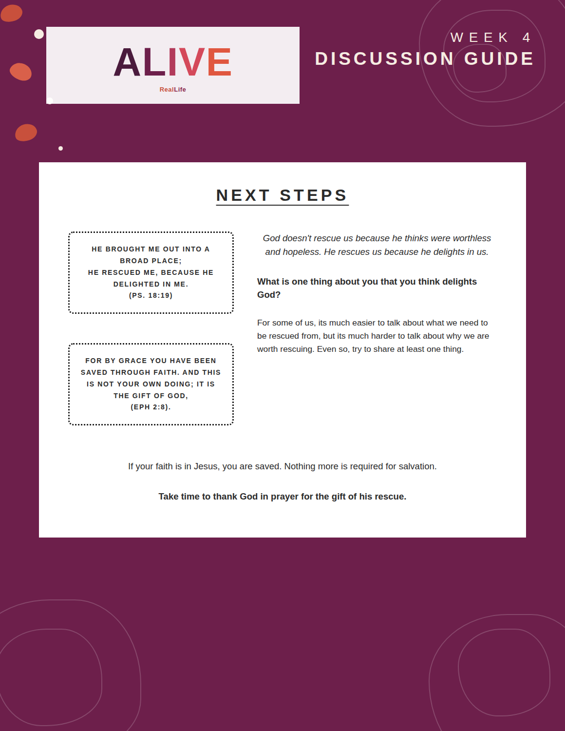ALIVE
Real Life
Week 4
Discussion Guide
Next Steps
He brought me out into a broad place;
He rescued me, because he delighted in me.
(Ps. 18:19)
For by grace you have been saved through faith. And this is not your own doing; it is the gift of God,
(Eph 2:8).
God doesn't rescue us because he thinks were worthless and hopeless. He rescues us because he delights in us.
What is one thing about you that you think delights God?
For some of us, its much easier to talk about what we need to be rescued from, but its much harder to talk about why we are worth rescuing. Even so, try to share at least one thing.
If your faith is in Jesus, you are saved. Nothing more is required for salvation.
Take time to thank God in prayer for the gift of his rescue.